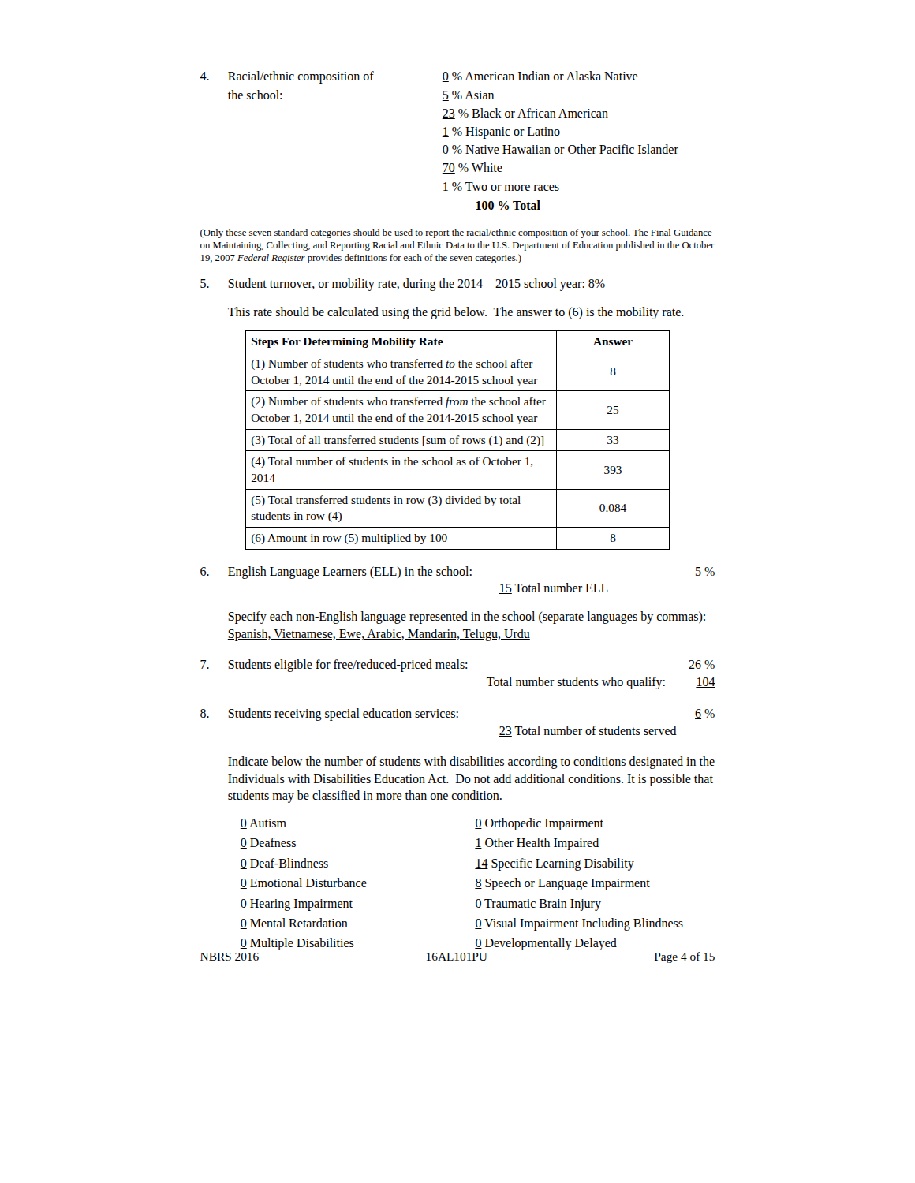4.
Racial/ethnic composition of the school:
0 % American Indian or Alaska Native
5 % Asian
23 % Black or African American
1 % Hispanic or Latino
0 % Native Hawaiian or Other Pacific Islander
70 % White
1 % Two or more races
100 % Total
(Only these seven standard categories should be used to report the racial/ethnic composition of your school. The Final Guidance on Maintaining, Collecting, and Reporting Racial and Ethnic Data to the U.S. Department of Education published in the October 19, 2007 Federal Register provides definitions for each of the seven categories.)
5.
Student turnover, or mobility rate, during the 2014 – 2015 school year: 8%
This rate should be calculated using the grid below. The answer to (6) is the mobility rate.
| Steps For Determining Mobility Rate | Answer |
| --- | --- |
| (1) Number of students who transferred to the school after October 1, 2014 until the end of the 2014-2015 school year | 8 |
| (2) Number of students who transferred from the school after October 1, 2014 until the end of the 2014-2015 school year | 25 |
| (3) Total of all transferred students [sum of rows (1) and (2)] | 33 |
| (4) Total number of students in the school as of October 1, 2014 | 393 |
| (5) Total transferred students in row (3) divided by total students in row (4) | 0.084 |
| (6) Amount in row (5) multiplied by 100 | 8 |
6.
English Language Learners (ELL) in the school:
5 %
15 Total number ELL
Specify each non-English language represented in the school (separate languages by commas):
Spanish, Vietnamese, Ewe, Arabic, Mandarin, Telugu, Urdu
7.
Students eligible for free/reduced-priced meals:
26 %
Total number students who qualify:
104
8.
Students receiving special education services:
6 %
23 Total number of students served
Indicate below the number of students with disabilities according to conditions designated in the Individuals with Disabilities Education Act. Do not add additional conditions. It is possible that students may be classified in more than one condition.
| 0 Autism | 0 Orthopedic Impairment |
| 0 Deafness | 1 Other Health Impaired |
| 0 Deaf-Blindness | 14 Specific Learning Disability |
| 0 Emotional Disturbance | 8 Speech or Language Impairment |
| 0 Hearing Impairment | 0 Traumatic Brain Injury |
| 0 Mental Retardation | 0 Visual Impairment Including Blindness |
| 0 Multiple Disabilities | 0 Developmentally Delayed |
NBRS 2016
16AL101PU
Page 4 of 15